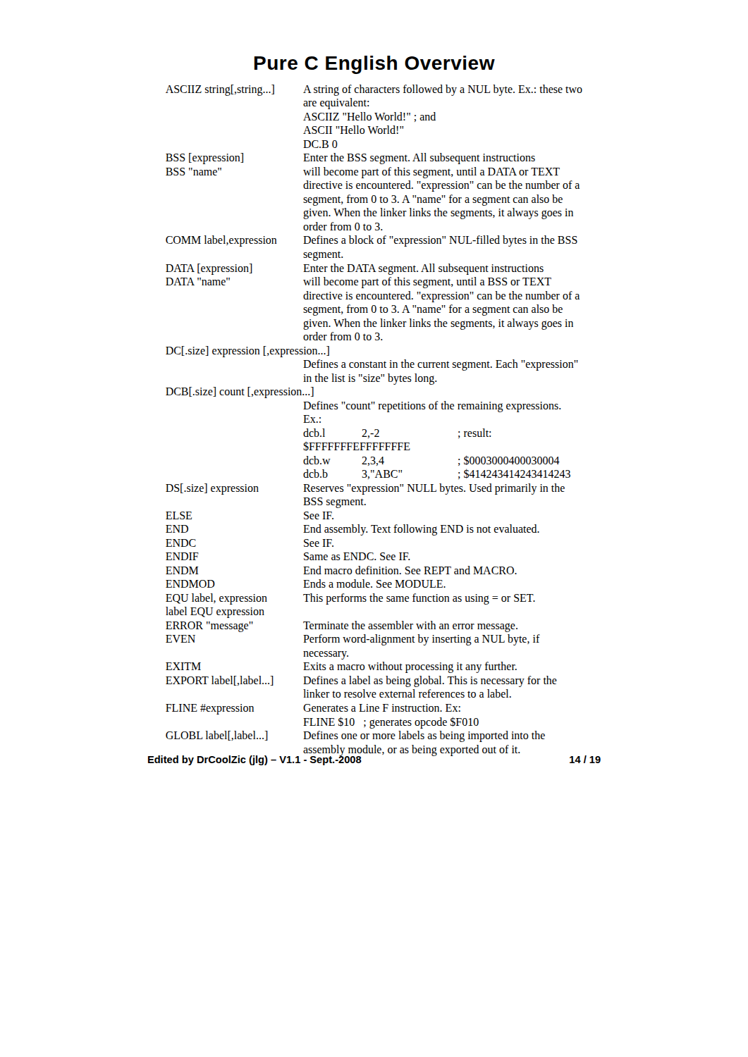Pure C English Overview
| ASCIIZ string[,string...] | A string of characters followed by a NUL byte. Ex.: these two are equivalent: ASCIIZ "Hello World!" ; and ASCII "Hello World!" DC.B 0 |
| BSS [expression] BSS "name" | Enter the BSS segment. All subsequent instructions will become part of this segment, until a DATA or TEXT directive is encountered. "expression" can be the number of a segment, from 0 to 3. A "name" for a segment can also be given. When the linker links the segments, it always goes in order from 0 to 3. |
| COMM label,expression | Defines a block of "expression" NUL-filled bytes in the BSS segment. |
| DATA [expression] DATA "name" | Enter the DATA segment. All subsequent instructions will become part of this segment, until a BSS or TEXT directive is encountered. "expression" can be the number of a segment, from 0 to 3. A "name" for a segment can also be given. When the linker links the segments, it always goes in order from 0 to 3. |
| DC[.size] expression [,expression...] |
| | Defines a constant in the current segment. Each "expression" in the list is "size" bytes long. |
| DCB[.size] count [,expression...] |
| | Defines "count" repetitions of the remaining expressions. Ex.: dcb.l 2,-2 ; result: $FFFFFFFEFFFFFFFE dcb.w 2,3,4 ; $0003000400030004 dcb.b 3,"ABC" ; $414243414243414243 |
| DS[.size] expression | Reserves "expression" NULL bytes. Used primarily in the BSS segment. |
| ELSE | See IF. |
| END | End assembly. Text following END is not evaluated. |
| ENDC | See IF. |
| ENDIF | Same as ENDC. See IF. |
| ENDM | End macro definition. See REPT and MACRO. |
| ENDMOD | Ends a module. See MODULE. |
| EQU label, expression label EQU expression | This performs the same function as using = or SET. |
| ERROR "message" | Terminate the assembler with an error message. |
| EVEN | Perform word-alignment by inserting a NUL byte, if necessary. |
| EXITM | Exits a macro without processing it any further. |
| EXPORT label[,label...] | Defines a label as being global. This is necessary for the linker to resolve external references to a label. |
| FLINE #expression | Generates a Line F instruction. Ex: FLINE $10 ; generates opcode $F010 |
| GLOBL label[,label...] | Defines one or more labels as being imported into the assembly module, or as being exported out of it. |
Edited by DrCoolZic (jlg) – V1.1 - Sept.-2008 14 / 19